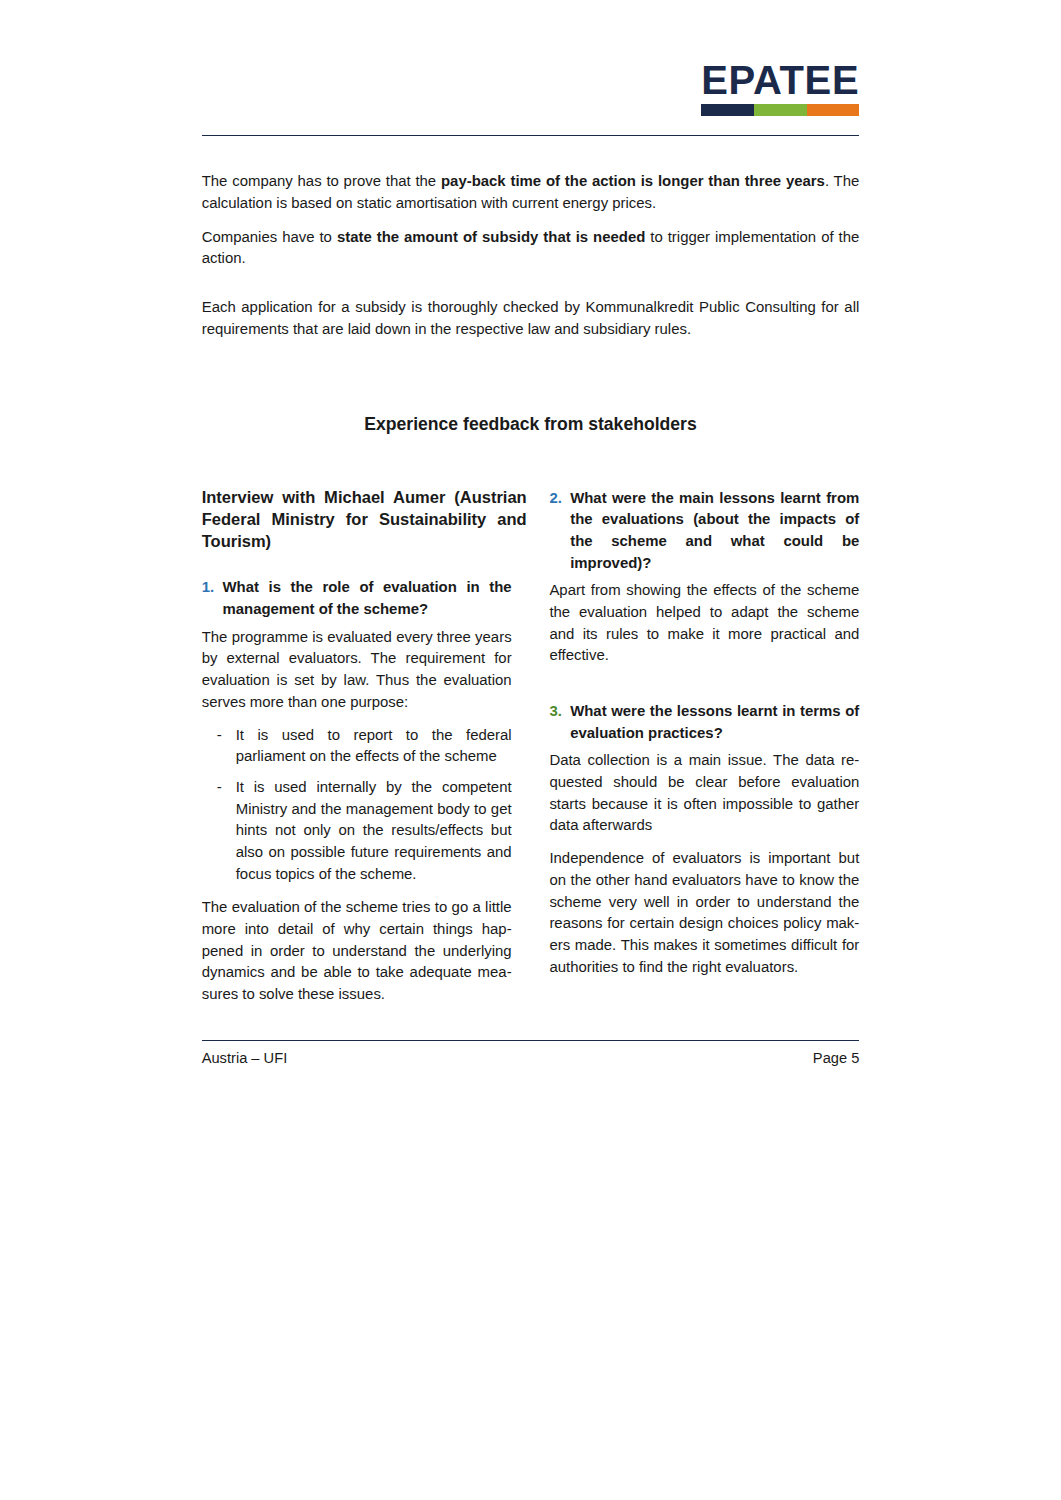EPATEE
The company has to prove that the pay-back time of the action is longer than three years. The calculation is based on static amortisation with current energy prices.
Companies have to state the amount of subsidy that is needed to trigger implementation of the action.
Each application for a subsidy is thoroughly checked by Kommunalkredit Public Consulting for all requirements that are laid down in the respective law and subsidiary rules.
Experience feedback from stakeholders
Interview with Michael Aumer (Austrian Federal Ministry for Sustainability and Tourism)
1. What is the role of evaluation in the management of the scheme?
The programme is evaluated every three years by external evaluators. The requirement for evaluation is set by law. Thus the evaluation serves more than one purpose:
It is used to report to the federal parliament on the effects of the scheme
It is used internally by the competent Ministry and the management body to get hints not only on the results/effects but also on possible future requirements and focus topics of the scheme.
The evaluation of the scheme tries to go a little more into detail of why certain things happened in order to understand the underlying dynamics and be able to take adequate measures to solve these issues.
2. What were the main lessons learnt from the evaluations (about the impacts of the scheme and what could be improved)?
Apart from showing the effects of the scheme the evaluation helped to adapt the scheme and its rules to make it more practical and effective.
3. What were the lessons learnt in terms of evaluation practices?
Data collection is a main issue. The data requested should be clear before evaluation starts because it is often impossible to gather data afterwards
Independence of evaluators is important but on the other hand evaluators have to know the scheme very well in order to understand the reasons for certain design choices policy makers made. This makes it sometimes difficult for authorities to find the right evaluators.
Austria – UFI Page 5